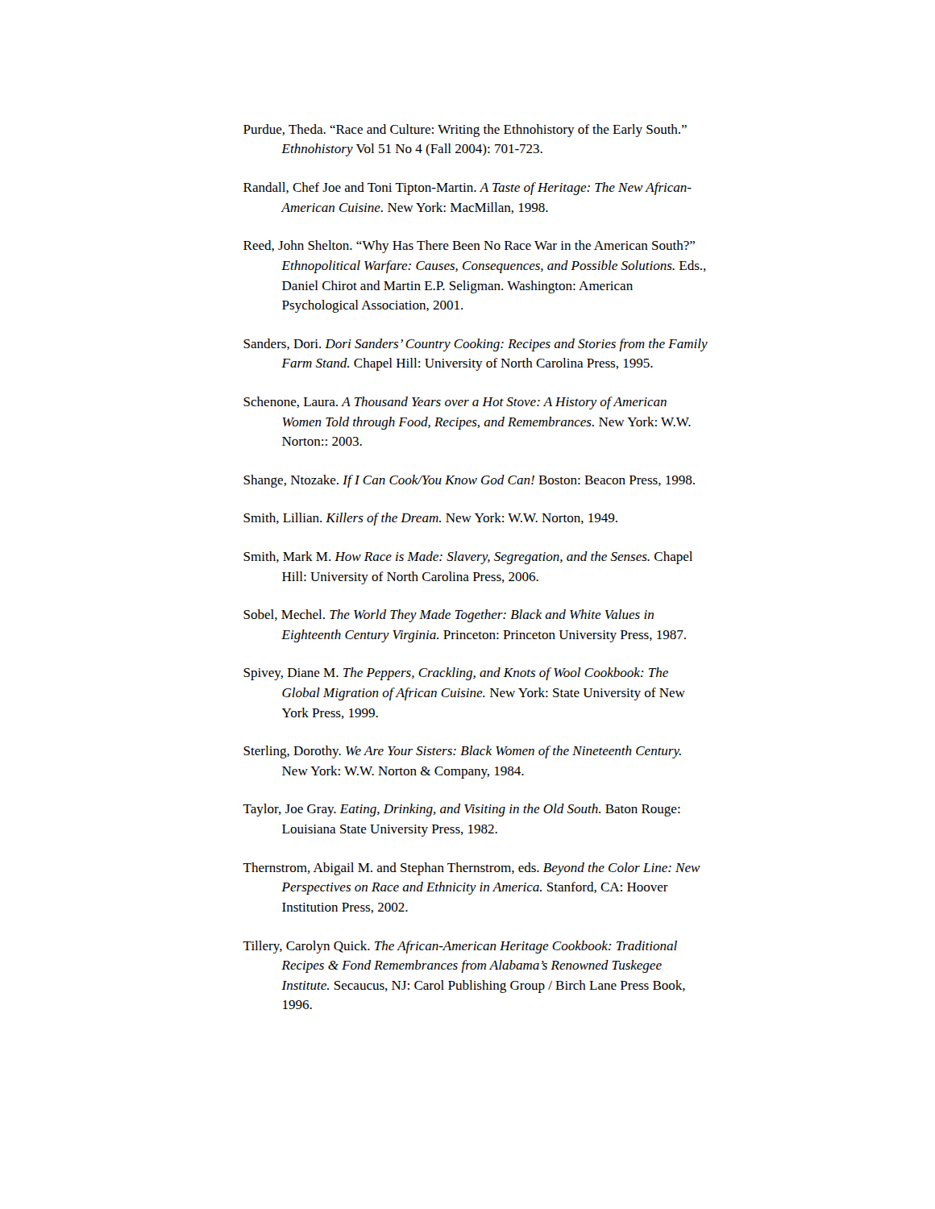Purdue, Theda. “Race and Culture: Writing the Ethnohistory of the Early South.” Ethnohistory Vol 51 No 4 (Fall 2004): 701-723.
Randall, Chef Joe and Toni Tipton-Martin. A Taste of Heritage: The New African-American Cuisine. New York: MacMillan, 1998.
Reed, John Shelton. “Why Has There Been No Race War in the American South?” Ethnopolitical Warfare: Causes, Consequences, and Possible Solutions. Eds., Daniel Chirot and Martin E.P. Seligman. Washington: American Psychological Association, 2001.
Sanders, Dori. Dori Sanders’ Country Cooking: Recipes and Stories from the Family Farm Stand. Chapel Hill: University of North Carolina Press, 1995.
Schenone, Laura. A Thousand Years over a Hot Stove: A History of American Women Told through Food, Recipes, and Remembrances. New York: W.W. Norton:: 2003.
Shange, Ntozake. If I Can Cook/You Know God Can! Boston: Beacon Press, 1998.
Smith, Lillian. Killers of the Dream. New York: W.W. Norton, 1949.
Smith, Mark M. How Race is Made: Slavery, Segregation, and the Senses. Chapel Hill: University of North Carolina Press, 2006.
Sobel, Mechel. The World They Made Together: Black and White Values in Eighteenth Century Virginia. Princeton: Princeton University Press, 1987.
Spivey, Diane M. The Peppers, Crackling, and Knots of Wool Cookbook: The Global Migration of African Cuisine. New York: State University of New York Press, 1999.
Sterling, Dorothy. We Are Your Sisters: Black Women of the Nineteenth Century. New York: W.W. Norton & Company, 1984.
Taylor, Joe Gray. Eating, Drinking, and Visiting in the Old South. Baton Rouge: Louisiana State University Press, 1982.
Thernstrom, Abigail M. and Stephan Thernstrom, eds. Beyond the Color Line: New Perspectives on Race and Ethnicity in America. Stanford, CA: Hoover Institution Press, 2002.
Tillery, Carolyn Quick. The African-American Heritage Cookbook: Traditional Recipes & Fond Remembrances from Alabama’s Renowned Tuskegee Institute. Secaucus, NJ: Carol Publishing Group / Birch Lane Press Book, 1996.